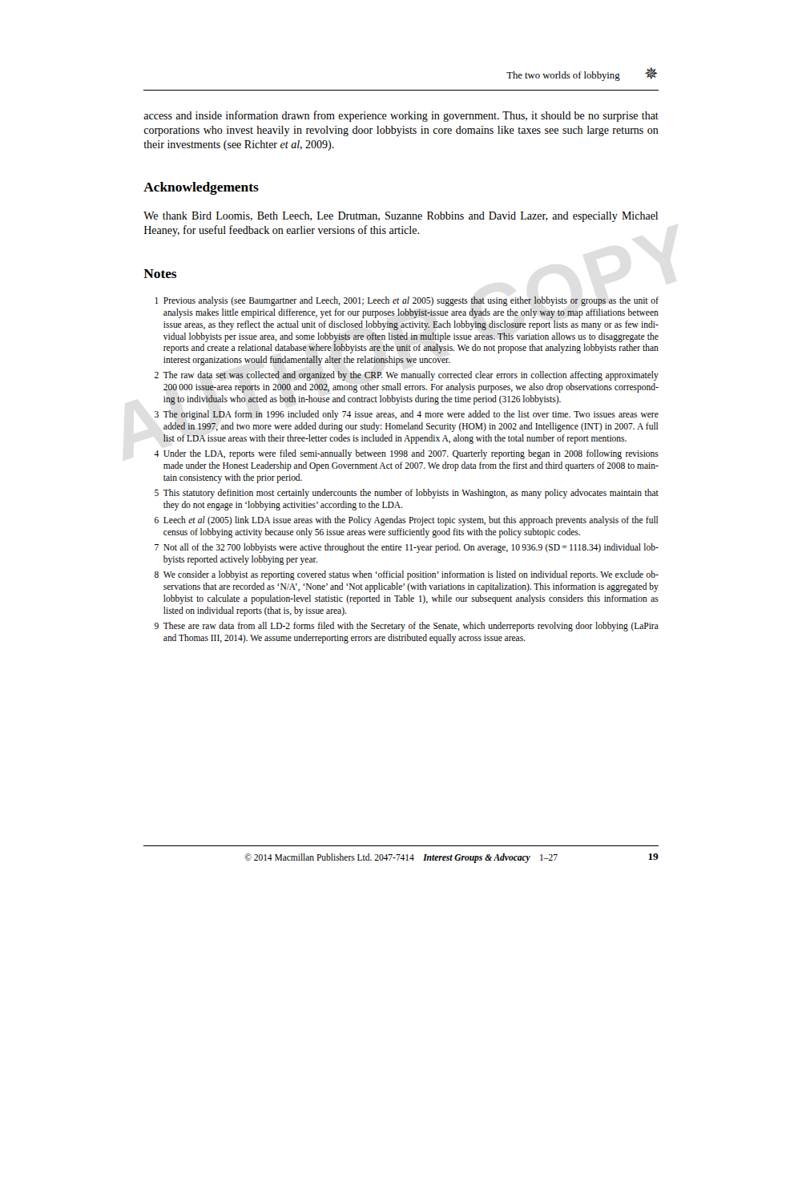AUTHOR COPY
The two worlds of lobbying ✵
access and inside information drawn from experience working in government. Thus, it should be no surprise that corporations who invest heavily in revolving door lobbyists in core domains like taxes see such large returns on their investments (see Richter et al, 2009).
Acknowledgements
We thank Bird Loomis, Beth Leech, Lee Drutman, Suzanne Robbins and David Lazer, and especially Michael Heaney, for useful feedback on earlier versions of this article.
Notes
Previous analysis (see Baumgartner and Leech, 2001; Leech et al 2005) suggests that using either lobbyists or groups as the unit of analysis makes little empirical difference, yet for our purposes lobbyist-issue area dyads are the only way to map affiliations between issue areas, as they reflect the actual unit of disclosed lobbying activity. Each lobbying disclosure report lists as many or as few individual lobbyists per issue area, and some lobbyists are often listed in multiple issue areas. This variation allows us to disaggregate the reports and create a relational database where lobbyists are the unit of analysis. We do not propose that analyzing lobbyists rather than interest organizations would fundamentally alter the relationships we uncover.
The raw data set was collected and organized by the CRP. We manually corrected clear errors in collection affecting approximately 200 000 issue-area reports in 2000 and 2002, among other small errors. For analysis purposes, we also drop observations corresponding to individuals who acted as both in-house and contract lobbyists during the time period (3126 lobbyists).
The original LDA form in 1996 included only 74 issue areas, and 4 more were added to the list over time. Two issues areas were added in 1997, and two more were added during our study: Homeland Security (HOM) in 2002 and Intelligence (INT) in 2007. A full list of LDA issue areas with their three-letter codes is included in Appendix A, along with the total number of report mentions.
Under the LDA, reports were filed semi-annually between 1998 and 2007. Quarterly reporting began in 2008 following revisions made under the Honest Leadership and Open Government Act of 2007. We drop data from the first and third quarters of 2008 to maintain consistency with the prior period.
This statutory definition most certainly undercounts the number of lobbyists in Washington, as many policy advocates maintain that they do not engage in ‘lobbying activities’ according to the LDA.
Leech et al (2005) link LDA issue areas with the Policy Agendas Project topic system, but this approach prevents analysis of the full census of lobbying activity because only 56 issue areas were sufficiently good fits with the policy subtopic codes.
Not all of the 32 700 lobbyists were active throughout the entire 11-year period. On average, 10 936.9 (SD = 1118.34) individual lobbyists reported actively lobbying per year.
We consider a lobbyist as reporting covered status when ‘official position’ information is listed on individual reports. We exclude observations that are recorded as ‘N/A’, ‘None’ and ‘Not applicable’ (with variations in capitalization). This information is aggregated by lobbyist to calculate a population-level statistic (reported in Table 1), while our subsequent analysis considers this information as listed on individual reports (that is, by issue area).
These are raw data from all LD-2 forms filed with the Secretary of the Senate, which underreports revolving door lobbying (LaPira and Thomas III, 2014). We assume underreporting errors are distributed equally across issue areas.
© 2014 Macmillan Publishers Ltd. 2047-7414 Interest Groups & Advocacy 1–27
19